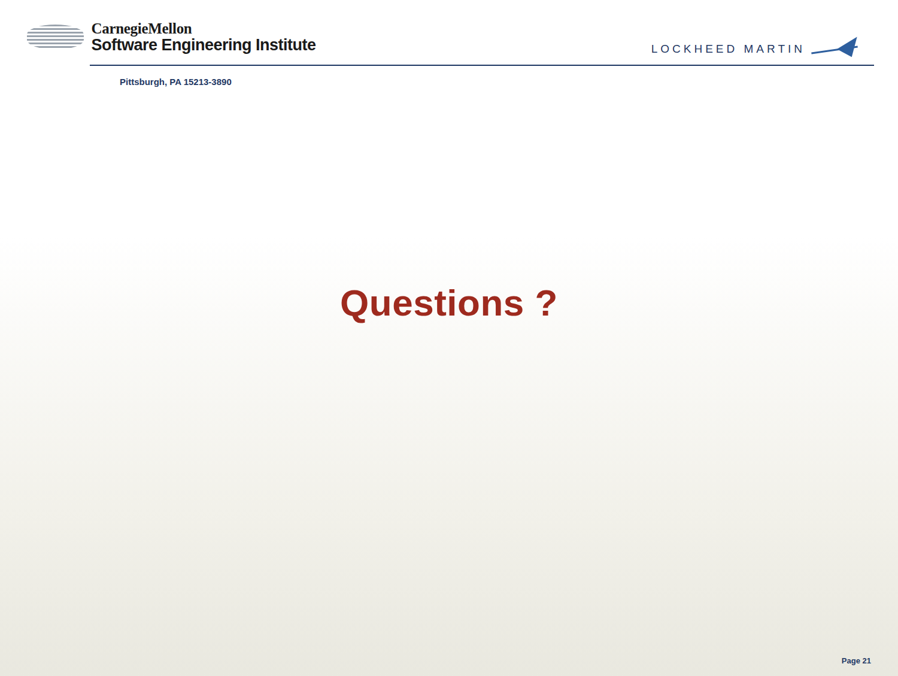CarnegieMellon
Software Engineering Institute
LOCKHEED MARTIN
Pittsburgh, PA 15213-3890
Questions ?
Page 21